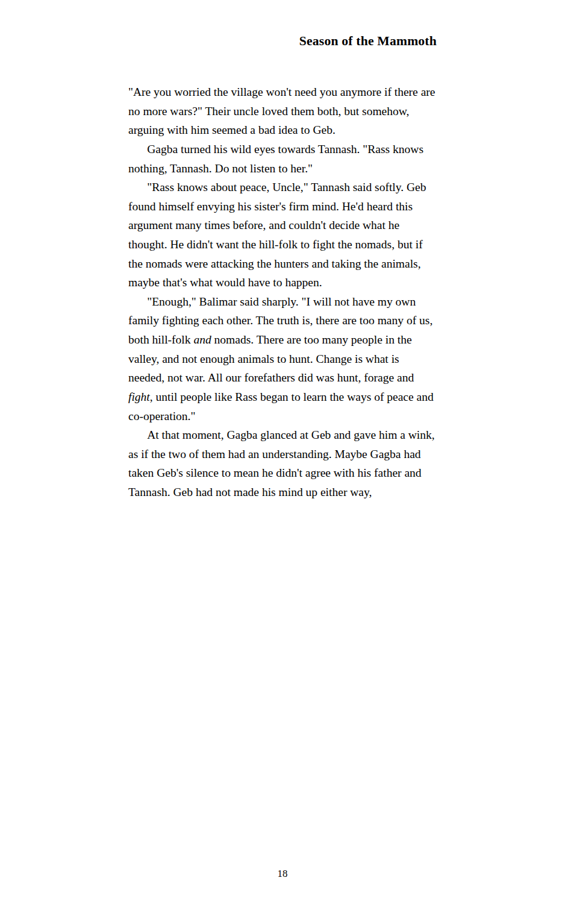Season of the Mammoth
"Are you worried the village won't need you anymore if there are no more wars?" Their uncle loved them both, but somehow, arguing with him seemed a bad idea to Geb.
Gagba turned his wild eyes towards Tannash. "Rass knows nothing, Tannash. Do not listen to her."
"Rass knows about peace, Uncle," Tannash said softly. Geb found himself envying his sister's firm mind. He'd heard this argument many times before, and couldn't decide what he thought. He didn't want the hill-folk to fight the nomads, but if the nomads were attacking the hunters and taking the animals, maybe that's what would have to happen.
"Enough," Balimar said sharply. "I will not have my own family fighting each other. The truth is, there are too many of us, both hill-folk and nomads. There are too many people in the valley, and not enough animals to hunt. Change is what is needed, not war. All our forefathers did was hunt, forage and fight, until people like Rass began to learn the ways of peace and co-operation."
At that moment, Gagba glanced at Geb and gave him a wink, as if the two of them had an understanding. Maybe Gagba had taken Geb's silence to mean he didn't agree with his father and Tannash. Geb had not made his mind up either way,
18